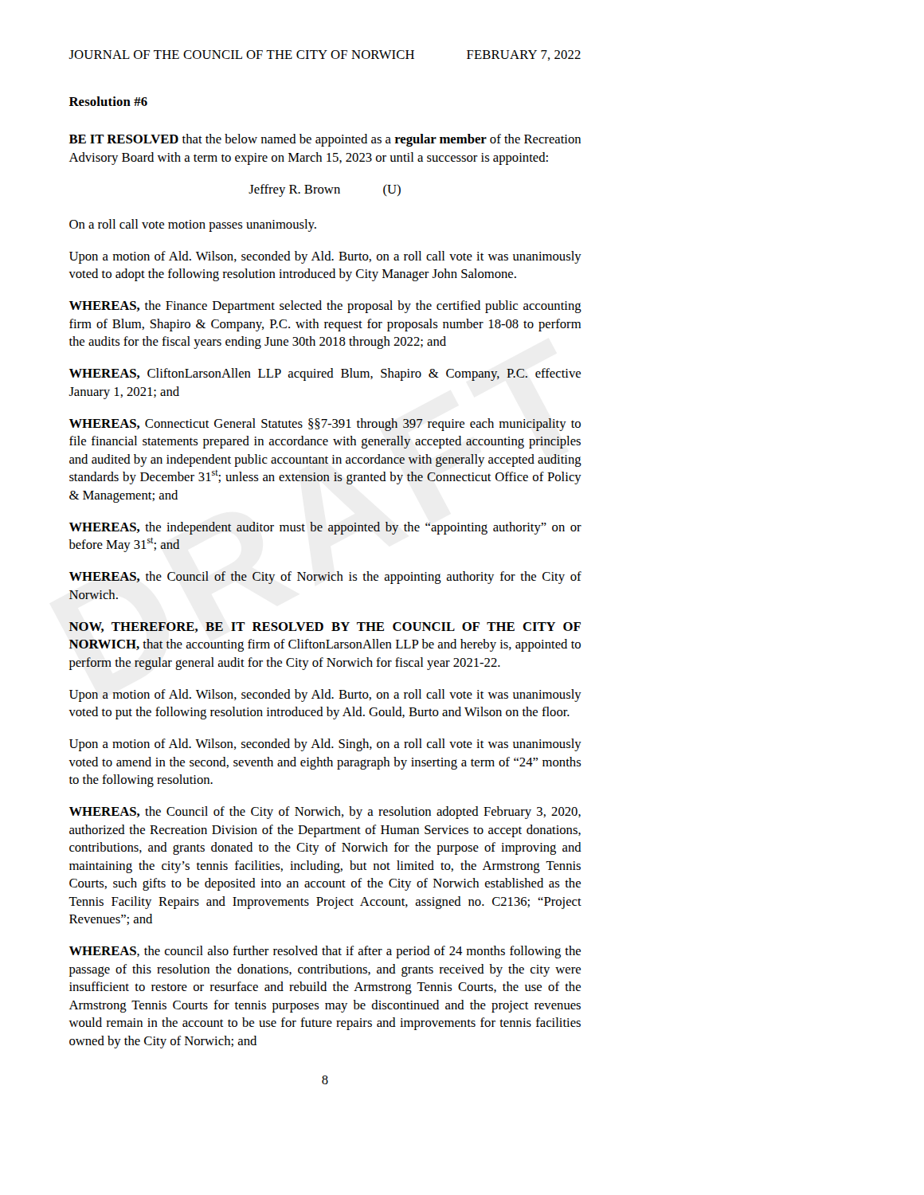DRAFT
JOURNAL OF THE COUNCIL OF THE CITY OF NORWICH FEBRUARY 7, 2022
Resolution #6
BE IT RESOLVED that the below named be appointed as a regular member of the Recreation Advisory Board with a term to expire on March 15, 2023 or until a successor is appointed:
Jeffrey R. Brown(U)
On a roll call vote motion passes unanimously.
Upon a motion of Ald. Wilson, seconded by Ald. Burto, on a roll call vote it was unanimously voted to adopt the following resolution introduced by City Manager John Salomone.
WHEREAS, the Finance Department selected the proposal by the certified public accounting firm of Blum, Shapiro & Company, P.C. with request for proposals number 18-08 to perform the audits for the fiscal years ending June 30th 2018 through 2022; and
WHEREAS, CliftonLarsonAllen LLP acquired Blum, Shapiro & Company, P.C. effective January 1, 2021; and
WHEREAS, Connecticut General Statutes §§7-391 through 397 require each municipality to file financial statements prepared in accordance with generally accepted accounting principles and audited by an independent public accountant in accordance with generally accepted auditing standards by December 31st; unless an extension is granted by the Connecticut Office of Policy & Management; and
WHEREAS, the independent auditor must be appointed by the “appointing authority” on or before May 31st; and
WHEREAS, the Council of the City of Norwich is the appointing authority for the City of Norwich.
NOW, THEREFORE, BE IT RESOLVED BY THE COUNCIL OF THE CITY OF NORWICH, that the accounting firm of CliftonLarsonAllen LLP be and hereby is, appointed to perform the regular general audit for the City of Norwich for fiscal year 2021-22.
Upon a motion of Ald. Wilson, seconded by Ald. Burto, on a roll call vote it was unanimously voted to put the following resolution introduced by Ald. Gould, Burto and Wilson on the floor.
Upon a motion of Ald. Wilson, seconded by Ald. Singh, on a roll call vote it was unanimously voted to amend in the second, seventh and eighth paragraph by inserting a term of “24” months to the following resolution.
WHEREAS, the Council of the City of Norwich, by a resolution adopted February 3, 2020, authorized the Recreation Division of the Department of Human Services to accept donations, contributions, and grants donated to the City of Norwich for the purpose of improving and maintaining the city’s tennis facilities, including, but not limited to, the Armstrong Tennis Courts, such gifts to be deposited into an account of the City of Norwich established as the Tennis Facility Repairs and Improvements Project Account, assigned no. C2136; “Project Revenues”; and
WHEREAS, the council also further resolved that if after a period of 24 months following the passage of this resolution the donations, contributions, and grants received by the city were insufficient to restore or resurface and rebuild the Armstrong Tennis Courts, the use of the Armstrong Tennis Courts for tennis purposes may be discontinued and the project revenues would remain in the account to be use for future repairs and improvements for tennis facilities owned by the City of Norwich; and
8